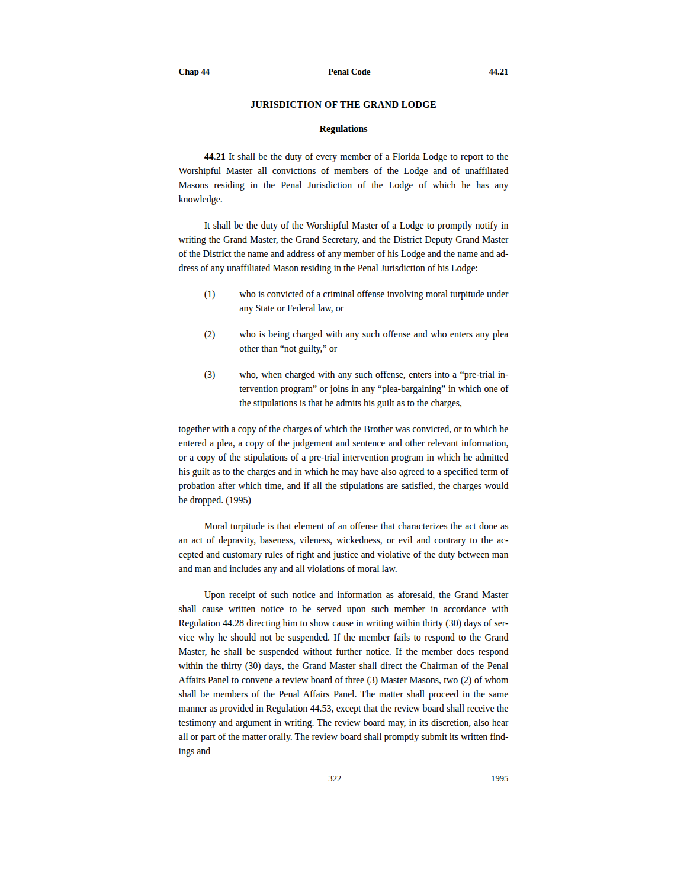Chap 44 Penal Code 44.21
JURISDICTION OF THE GRAND LODGE
Regulations
44.21 It shall be the duty of every member of a Florida Lodge to report to the Worshipful Master all convictions of members of the Lodge and of unaffiliated Masons residing in the Penal Jurisdiction of the Lodge of which he has any knowledge.
It shall be the duty of the Worshipful Master of a Lodge to promptly notify in writing the Grand Master, the Grand Secretary, and the District Deputy Grand Master of the District the name and address of any member of his Lodge and the name and address of any unaffiliated Mason residing in the Penal Jurisdiction of his Lodge:
(1) who is convicted of a criminal offense involving moral turpitude under any State or Federal law, or
(2) who is being charged with any such offense and who enters any plea other than “not guilty,” or
(3) who, when charged with any such offense, enters into a “pre-trial intervention program” or joins in any “plea-bargaining” in which one of the stipulations is that he admits his guilt as to the charges,
together with a copy of the charges of which the Brother was convicted, or to which he entered a plea, a copy of the judgement and sentence and other relevant information, or a copy of the stipulations of a pre-trial intervention program in which he admitted his guilt as to the charges and in which he may have also agreed to a specified term of probation after which time, and if all the stipulations are satisfied, the charges would be dropped. (1995)
Moral turpitude is that element of an offense that characterizes the act done as an act of depravity, baseness, vileness, wickedness, or evil and contrary to the accepted and customary rules of right and justice and violative of the duty between man and man and includes any and all violations of moral law.
Upon receipt of such notice and information as aforesaid, the Grand Master shall cause written notice to be served upon such member in accordance with Regulation 44.28 directing him to show cause in writing within thirty (30) days of service why he should not be suspended. If the member fails to respond to the Grand Master, he shall be suspended without further notice. If the member does respond within the thirty (30) days, the Grand Master shall direct the Chairman of the Penal Affairs Panel to convene a review board of three (3) Master Masons, two (2) of whom shall be members of the Penal Affairs Panel. The matter shall proceed in the same manner as provided in Regulation 44.53, except that the review board shall receive the testimony and argument in writing. The review board may, in its discretion, also hear all or part of the matter orally. The review board shall promptly submit its written findings and
322 1995